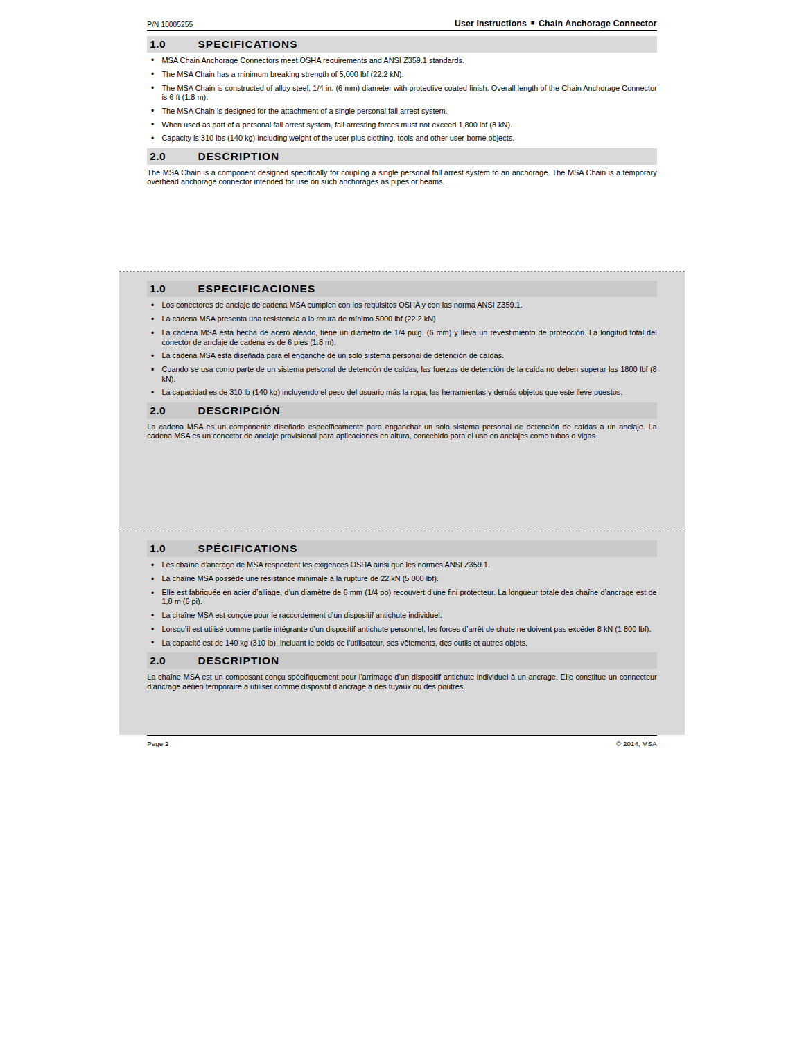P/N 10005255
User Instructions ■ Chain Anchorage Connector
1.0 SPECIFICATIONS
MSA Chain Anchorage Connectors meet OSHA requirements and ANSI Z359.1 standards.
The MSA Chain has a minimum breaking strength of 5,000 lbf (22.2 kN).
The MSA Chain is constructed of alloy steel, 1/4 in. (6 mm) diameter with protective coated finish. Overall length of the Chain Anchorage Connector is 6 ft (1.8 m).
The MSA Chain is designed for the attachment of a single personal fall arrest system.
When used as part of a personal fall arrest system, fall arresting forces must not exceed 1,800 lbf (8 kN).
Capacity is 310 lbs (140 kg) including weight of the user plus clothing, tools and other user-borne objects.
2.0 DESCRIPTION
The MSA Chain is a component designed specifically for coupling a single personal fall arrest system to an anchorage. The MSA Chain is a temporary overhead anchorage connector intended for use on such anchorages as pipes or beams.
1.0 ESPECIFICACIONES
Los conectores de anclaje de cadena MSA cumplen con los requisitos OSHA y con las norma ANSI Z359.1.
La cadena MSA presenta una resistencia a la rotura de mínimo 5000 lbf (22.2 kN).
La cadena MSA está hecha de acero aleado, tiene un diámetro de 1/4 pulg. (6 mm) y lleva un revestimiento de protección. La longitud total del conector de anclaje de cadena es de 6 pies (1.8 m).
La cadena MSA está diseñada para el enganche de un solo sistema personal de detención de caídas.
Cuando se usa como parte de un sistema personal de detención de caídas, las fuerzas de detención de la caída no deben superar las 1800 lbf (8 kN).
La capacidad es de 310 lb (140 kg) incluyendo el peso del usuario más la ropa, las herramientas y demás objetos que este lleve puestos.
2.0 DESCRIPCIÓN
La cadena MSA es un componente diseñado específicamente para enganchar un solo sistema personal de detención de caídas a un anclaje. La cadena MSA es un conector de anclaje provisional para aplicaciones en altura, concebido para el uso en anclajes como tubos o vigas.
1.0 SPÉCIFICATIONS
Les chaîne d’ancrage de MSA respectent les exigences OSHA ainsi que les normes ANSI Z359.1.
La chaîne MSA possède une résistance minimale à la rupture de 22 kN (5 000 lbf).
Elle est fabriquée en acier d’alliage, d’un diamètre de 6 mm (1/4 po) recouvert d’une fini protecteur. La longueur totale des chaîne d’ancrage est de 1,8 m (6 pi).
La chaîne MSA est conçue pour le raccordement d’un dispositif antichute individuel.
Lorsqu’il est utilisé comme partie intégrante d’un dispositif antichute personnel, les forces d’arrêt de chute ne doivent pas excéder 8 kN (1 800 lbf).
La capacité est de 140 kg (310 lb), incluant le poids de l’utilisateur, ses vêtements, des outils et autres objets.
2.0 DESCRIPTION
La chaîne MSA est un composant conçu spécifiquement pour l’arrimage d’un dispositif antichute individuel à un ancrage. Elle constitue un connecteur d’ancrage aérien temporaire à utiliser comme dispositif d’ancrage à des tuyaux ou des poutres.
Page 2
© 2014, MSA